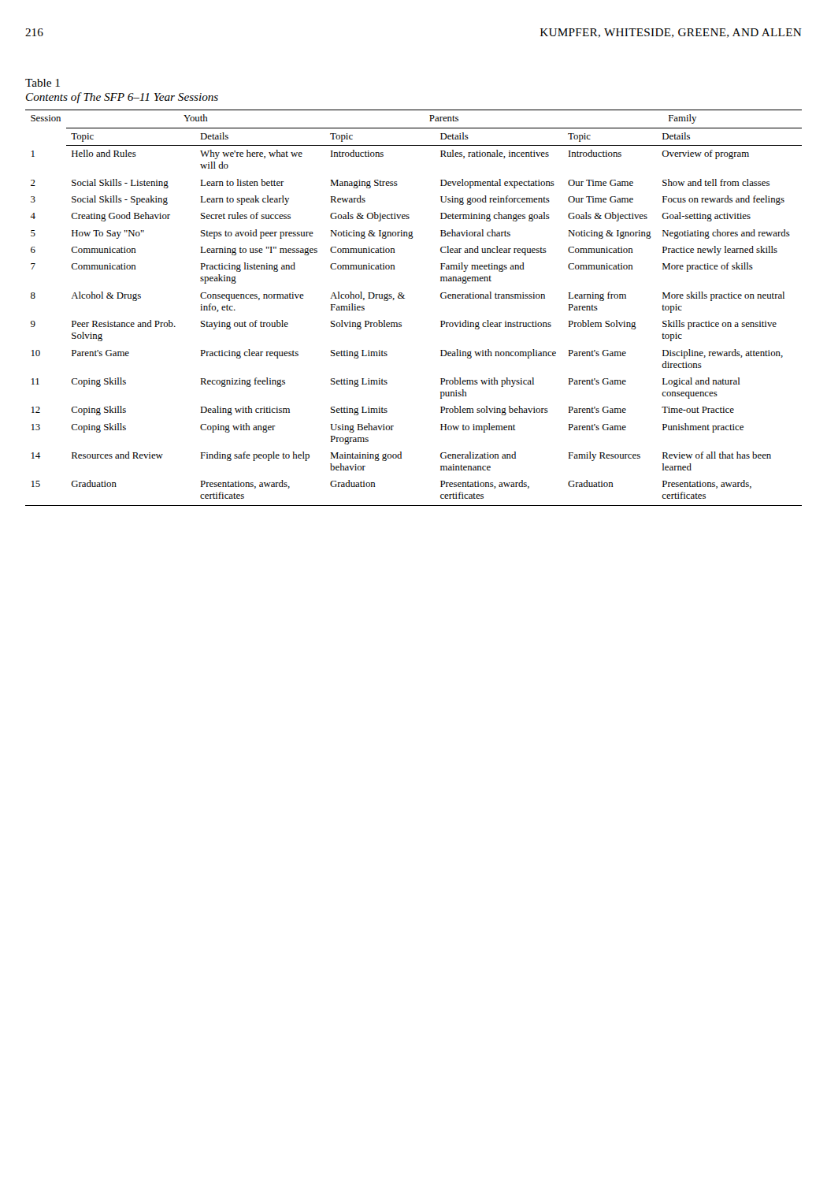216 KUMPFER, WHITESIDE, GREENE, AND ALLEN
Table 1 Contents of The SFP 6–11 Year Sessions
| Session | Youth | Parents | Family |
| --- | --- | --- | --- |
| Topic | Details | Topic | Details | Topic | Details |
| 1 | Hello and Rules | Why we're here, what we will do | Introductions | Rules, rationale, incentives | Introductions | Overview of program |
| 2 | Social Skills - Listening | Learn to listen better | Managing Stress | Developmental expectations | Our Time Game | Show and tell from classes |
| 3 | Social Skills - Speaking | Learn to speak clearly | Rewards | Using good reinforcements | Our Time Game | Focus on rewards and feelings |
| 4 | Creating Good Behavior | Secret rules of success | Goals & Objectives | Determining changes goals | Goals & Objectives | Goal-setting activities |
| 5 | How To Say "No" | Steps to avoid peer pressure | Noticing & Ignoring | Behavioral charts | Noticing & Ignoring | Negotiating chores and rewards |
| 6 | Communication | Learning to use "I" messages | Communication | Clear and unclear requests | Communication | Practice newly learned skills |
| 7 | Communication | Practicing listening and speaking | Communication | Family meetings and management | Communication | More practice of skills |
| 8 | Alcohol & Drugs | Consequences, normative info, etc. | Alcohol, Drugs, & Families | Generational transmission | Learning from Parents | More skills practice on neutral topic |
| 9 | Peer Resistance and Prob. Solving | Staying out of trouble | Solving Problems | Providing clear instructions | Problem Solving | Skills practice on a sensitive topic |
| 10 | Parent's Game | Practicing clear requests | Setting Limits | Dealing with noncompliance | Parent's Game | Discipline, rewards, attention, directions |
| 11 | Coping Skills | Recognizing feelings | Setting Limits | Problems with physical punish | Parent's Game | Logical and natural consequences |
| 12 | Coping Skills | Dealing with criticism | Setting Limits | Problem solving behaviors | Parent's Game | Time-out Practice |
| 13 | Coping Skills | Coping with anger | Using Behavior Programs | How to implement | Parent's Game | Punishment practice |
| 14 | Resources and Review | Finding safe people to help | Maintaining good behavior | Generalization and maintenance | Family Resources | Review of all that has been learned |
| 15 | Graduation | Presentations, awards, certificates | Graduation | Presentations, awards, certificates | Graduation | Presentations, awards, certificates |